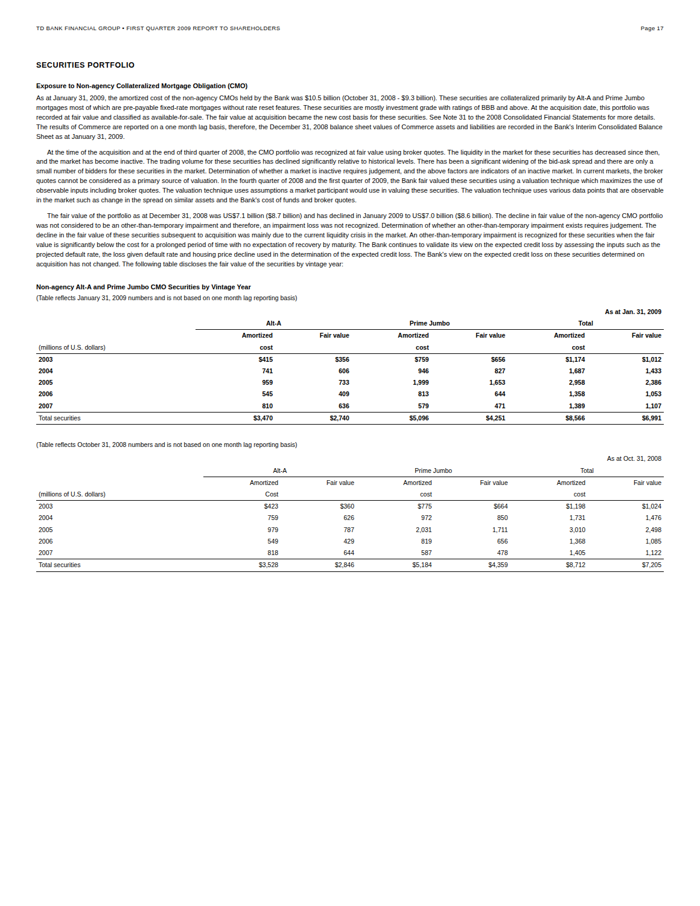TD BANK FINANCIAL GROUP • FIRST QUARTER 2009 REPORT TO SHAREHOLDERS
Page 17
SECURITIES PORTFOLIO
Exposure to Non-agency Collateralized Mortgage Obligation (CMO)
As at January 31, 2009, the amortized cost of the non-agency CMOs held by the Bank was $10.5 billion (October 31, 2008 - $9.3 billion). These securities are collateralized primarily by Alt-A and Prime Jumbo mortgages most of which are pre-payable fixed-rate mortgages without rate reset features. These securities are mostly investment grade with ratings of BBB and above. At the acquisition date, this portfolio was recorded at fair value and classified as available-for-sale. The fair value at acquisition became the new cost basis for these securities. See Note 31 to the 2008 Consolidated Financial Statements for more details. The results of Commerce are reported on a one month lag basis, therefore, the December 31, 2008 balance sheet values of Commerce assets and liabilities are recorded in the Bank's Interim Consolidated Balance Sheet as at January 31, 2009.
At the time of the acquisition and at the end of third quarter of 2008, the CMO portfolio was recognized at fair value using broker quotes. The liquidity in the market for these securities has decreased since then, and the market has become inactive. The trading volume for these securities has declined significantly relative to historical levels. There has been a significant widening of the bid-ask spread and there are only a small number of bidders for these securities in the market. Determination of whether a market is inactive requires judgement, and the above factors are indicators of an inactive market. In current markets, the broker quotes cannot be considered as a primary source of valuation. In the fourth quarter of 2008 and the first quarter of 2009, the Bank fair valued these securities using a valuation technique which maximizes the use of observable inputs including broker quotes. The valuation technique uses assumptions a market participant would use in valuing these securities. The valuation technique uses various data points that are observable in the market such as change in the spread on similar assets and the Bank's cost of funds and broker quotes.
The fair value of the portfolio as at December 31, 2008 was US$7.1 billion ($8.7 billion) and has declined in January 2009 to US$7.0 billion ($8.6 billion). The decline in fair value of the non-agency CMO portfolio was not considered to be an other-than-temporary impairment and therefore, an impairment loss was not recognized. Determination of whether an other-than-temporary impairment exists requires judgement. The decline in the fair value of these securities subsequent to acquisition was mainly due to the current liquidity crisis in the market. An other-than-temporary impairment is recognized for these securities when the fair value is significantly below the cost for a prolonged period of time with no expectation of recovery by maturity. The Bank continues to validate its view on the expected credit loss by assessing the inputs such as the projected default rate, the loss given default rate and housing price decline used in the determination of the expected credit loss. The Bank's view on the expected credit loss on these securities determined on acquisition has not changed. The following table discloses the fair value of the securities by vintage year:
Non-agency Alt-A and Prime Jumbo CMO Securities by Vintage Year
(Table reflects January 31, 2009 numbers and is not based on one month lag reporting basis)
| | | | As at Jan. 31, 2009 |
| | Alt-A | Prime Jumbo | Total |
| | Amortized | Fair value | Amortized | Fair value | Amortized | Fair value |
| (millions of U.S. dollars) | cost | | cost | | cost | |
| 2003 | $415 | $356 | $759 | $656 | $1,174 | $1,012 |
| 2004 | 741 | 606 | 946 | 827 | 1,687 | 1,433 |
| 2005 | 959 | 733 | 1,999 | 1,653 | 2,958 | 2,386 |
| 2006 | 545 | 409 | 813 | 644 | 1,358 | 1,053 |
| 2007 | 810 | 636 | 579 | 471 | 1,389 | 1,107 |
| Total securities | $3,470 | $2,740 | $5,096 | $4,251 | $8,566 | $6,991 |
(Table reflects October 31, 2008 numbers and is not based on one month lag reporting basis)
| | | | As at Oct. 31, 2008 |
| | Alt-A | Prime Jumbo | Total |
| | Amortized | Fair value | Amortized | Fair value | Amortized | Fair value |
| (millions of U.S. dollars) | Cost | | cost | | cost | |
| 2003 | $423 | $360 | $775 | $664 | $1,198 | $1,024 |
| 2004 | 759 | 626 | 972 | 850 | 1,731 | 1,476 |
| 2005 | 979 | 787 | 2,031 | 1,711 | 3,010 | 2,498 |
| 2006 | 549 | 429 | 819 | 656 | 1,368 | 1,085 |
| 2007 | 818 | 644 | 587 | 478 | 1,405 | 1,122 |
| Total securities | $3,528 | $2,846 | $5,184 | $4,359 | $8,712 | $7,205 |